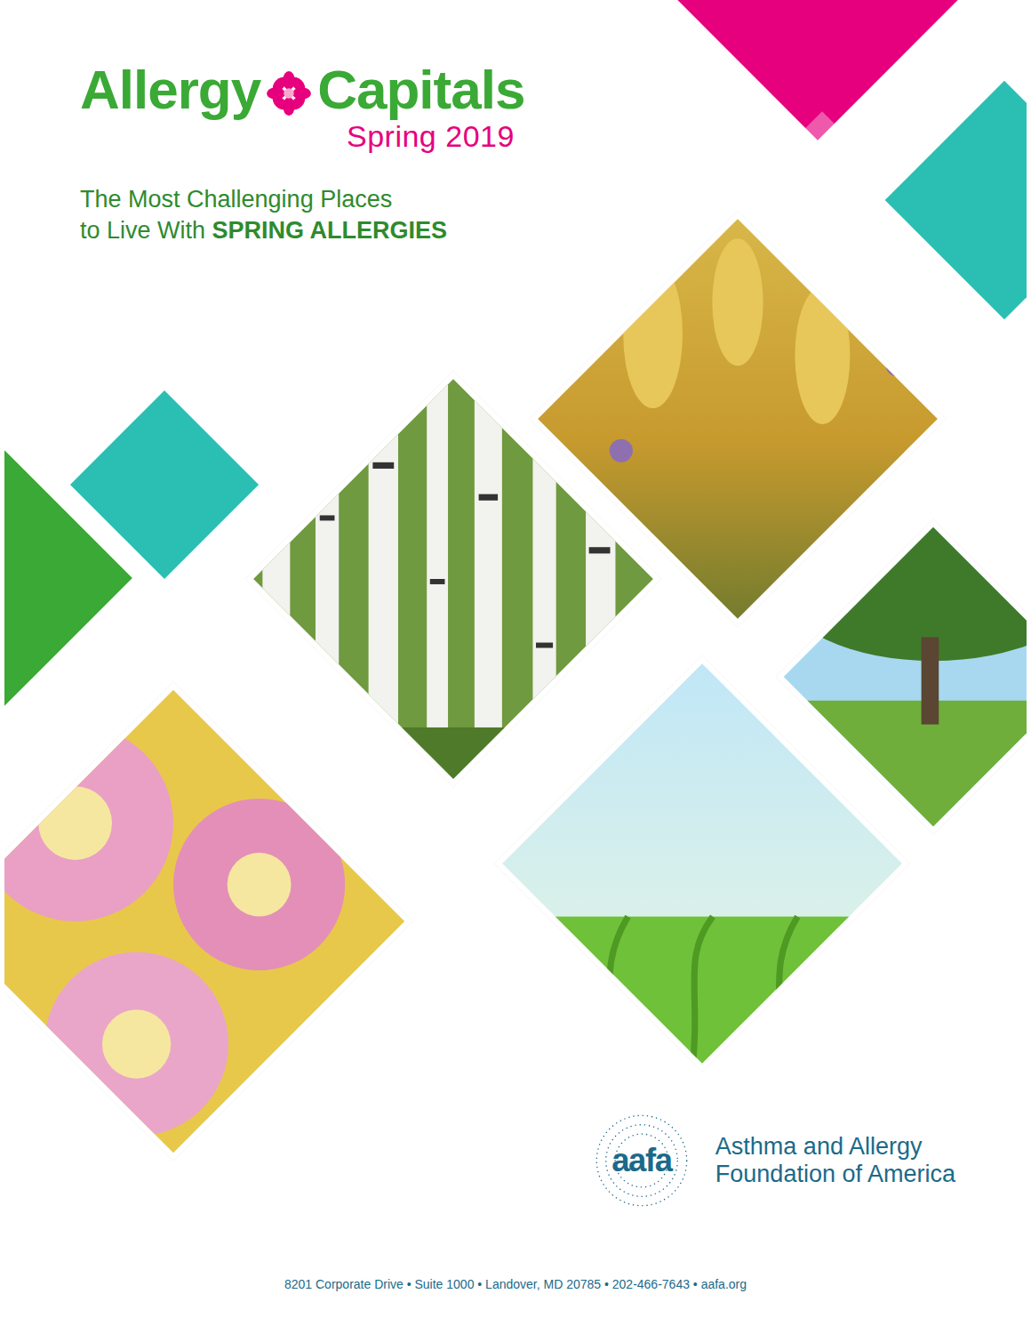Allergy
Capitals
Spring 2019
The Most Challenging Places
to Live With SPRING ALLERGIES
aafa
Asthma and Allergy
Foundation of America
8201 Corporate Drive • Suite 1000 • Landover, MD 20785 • 202-466-7643 • aafa.org